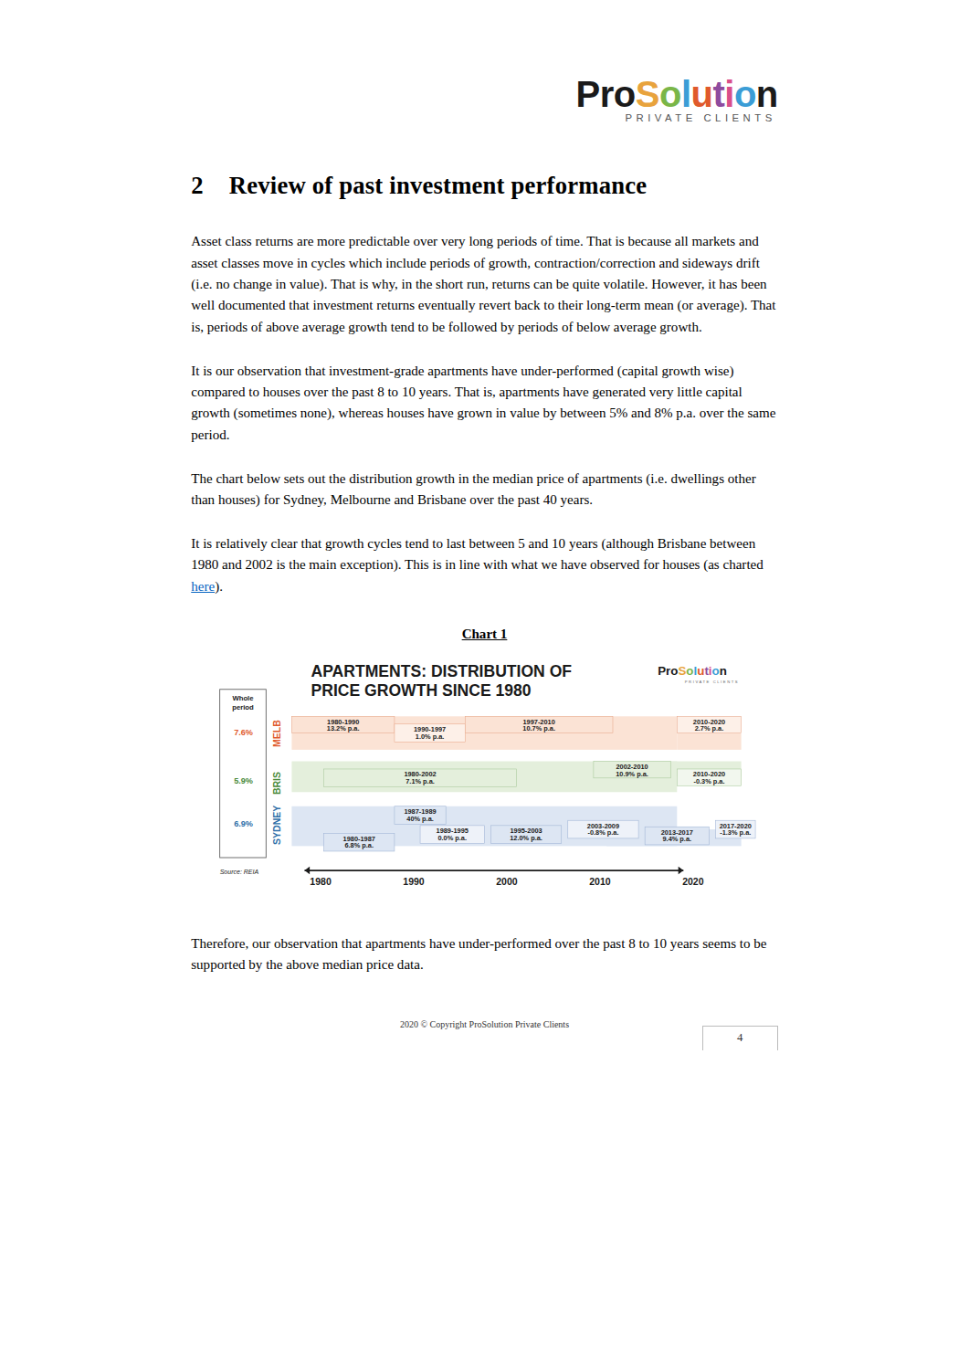Pro Solution
PRIVATE CLIENTS
2 Review of past investment performance
Asset class returns are more predictable over very long periods of time. That is because all markets and asset classes move in cycles which include periods of growth, contraction/correction and sideways drift (i.e. no change in value). That is why, in the short run, returns can be quite volatile. However, it has been well documented that investment returns eventually revert back to their long-term mean (or average). That is, periods of above average growth tend to be followed by periods of below average growth.
It is our observation that investment-grade apartments have under-performed (capital growth wise) compared to houses over the past 8 to 10 years. That is, apartments have generated very little capital growth (sometimes none), whereas houses have grown in value by between 5% and 8% p.a. over the same period.
The chart below sets out the distribution growth in the median price of apartments (i.e. dwellings other than houses) for Sydney, Melbourne and Brisbane over the past 40 years.
It is relatively clear that growth cycles tend to last between 5 and 10 years (although Brisbane between 1980 and 2002 is the main exception). This is in line with what we have observed for houses (as charted here).
Chart 1
APARTMENTS: DISTRIBUTION OF PRICE GROWTH SINCE 1980 ProSolution PRIVATE CLIENTS Whole period 7.6% 5.9% 6.9% MELB BRIS SYDNEY 1980-1990 13.2% p.a. 1990-1997 1.0% p.a. 1997-2010 10.7% p.a. 2010-2020 2.7% p.a. 1980-2002 7.1% p.a. 2002-2010 10.9% p.a. 2010-2020 -0.3% p.a. 1987-1989 40% p.a. 1980-1987 6.8% p.a. 1989-1995 0.0% p.a. 1995-2003 12.0% p.a. 2003-2009 -0.8% p.a. 2013-2017 9.4% p.a. 2017-2020 -1.3% p.a. Source: REIA 1980 1990 2000 2010 2020
Therefore, our observation that apartments have under-performed over the past 8 to 10 years seems to be supported by the above median price data.
2020 © Copyright ProSolution Private Clients
4